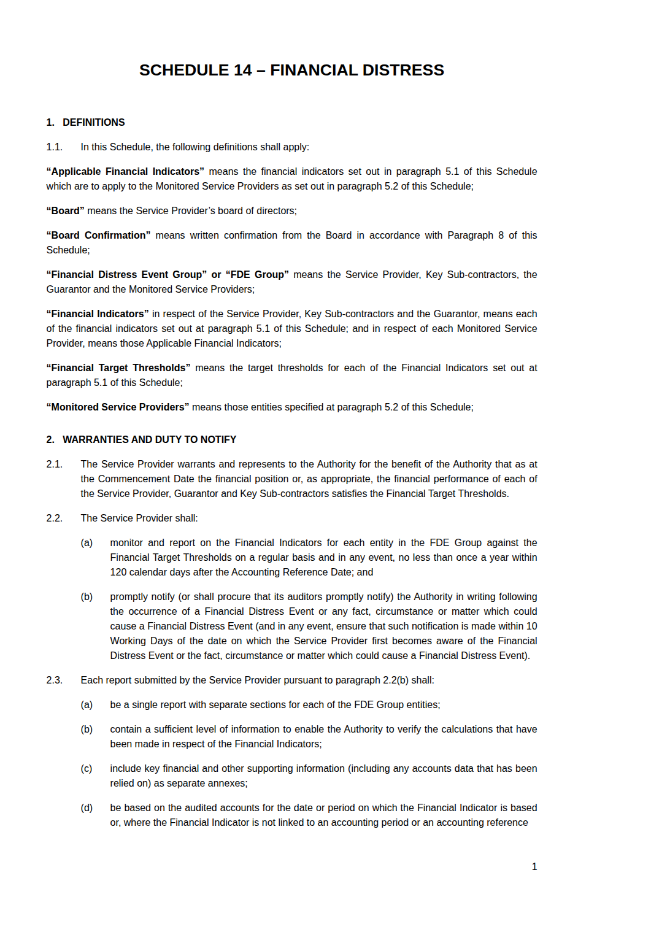SCHEDULE 14 – FINANCIAL DISTRESS
1. DEFINITIONS
1.1.
In this Schedule, the following definitions shall apply:
“Applicable Financial Indicators” means the financial indicators set out in paragraph 5.1 of this Schedule which are to apply to the Monitored Service Providers as set out in paragraph 5.2 of this Schedule;
“Board” means the Service Provider’s board of directors;
“Board Confirmation” means written confirmation from the Board in accordance with Paragraph 8 of this Schedule;
“Financial Distress Event Group” or “FDE Group” means the Service Provider, Key Sub-contractors, the Guarantor and the Monitored Service Providers;
“Financial Indicators” in respect of the Service Provider, Key Sub-contractors and the Guarantor, means each of the financial indicators set out at paragraph 5.1 of this Schedule; and in respect of each Monitored Service Provider, means those Applicable Financial Indicators;
“Financial Target Thresholds” means the target thresholds for each of the Financial Indicators set out at paragraph 5.1 of this Schedule;
“Monitored Service Providers” means those entities specified at paragraph 5.2 of this Schedule;
2. WARRANTIES AND DUTY TO NOTIFY
2.1.
The Service Provider warrants and represents to the Authority for the benefit of the Authority that as at the Commencement Date the financial position or, as appropriate, the financial performance of each of the Service Provider, Guarantor and Key Sub-contractors satisfies the Financial Target Thresholds.
2.2.
The Service Provider shall:
(a)
monitor and report on the Financial Indicators for each entity in the FDE Group against the Financial Target Thresholds on a regular basis and in any event, no less than once a year within 120 calendar days after the Accounting Reference Date; and
(b)
promptly notify (or shall procure that its auditors promptly notify) the Authority in writing following the occurrence of a Financial Distress Event or any fact, circumstance or matter which could cause a Financial Distress Event (and in any event, ensure that such notification is made within 10 Working Days of the date on which the Service Provider first becomes aware of the Financial Distress Event or the fact, circumstance or matter which could cause a Financial Distress Event).
2.3.
Each report submitted by the Service Provider pursuant to paragraph 2.2(b) shall:
(a)
be a single report with separate sections for each of the FDE Group entities;
(b)
contain a sufficient level of information to enable the Authority to verify the calculations that have been made in respect of the Financial Indicators;
(c)
include key financial and other supporting information (including any accounts data that has been relied on) as separate annexes;
(d)
be based on the audited accounts for the date or period on which the Financial Indicator is based or, where the Financial Indicator is not linked to an accounting period or an accounting reference
1